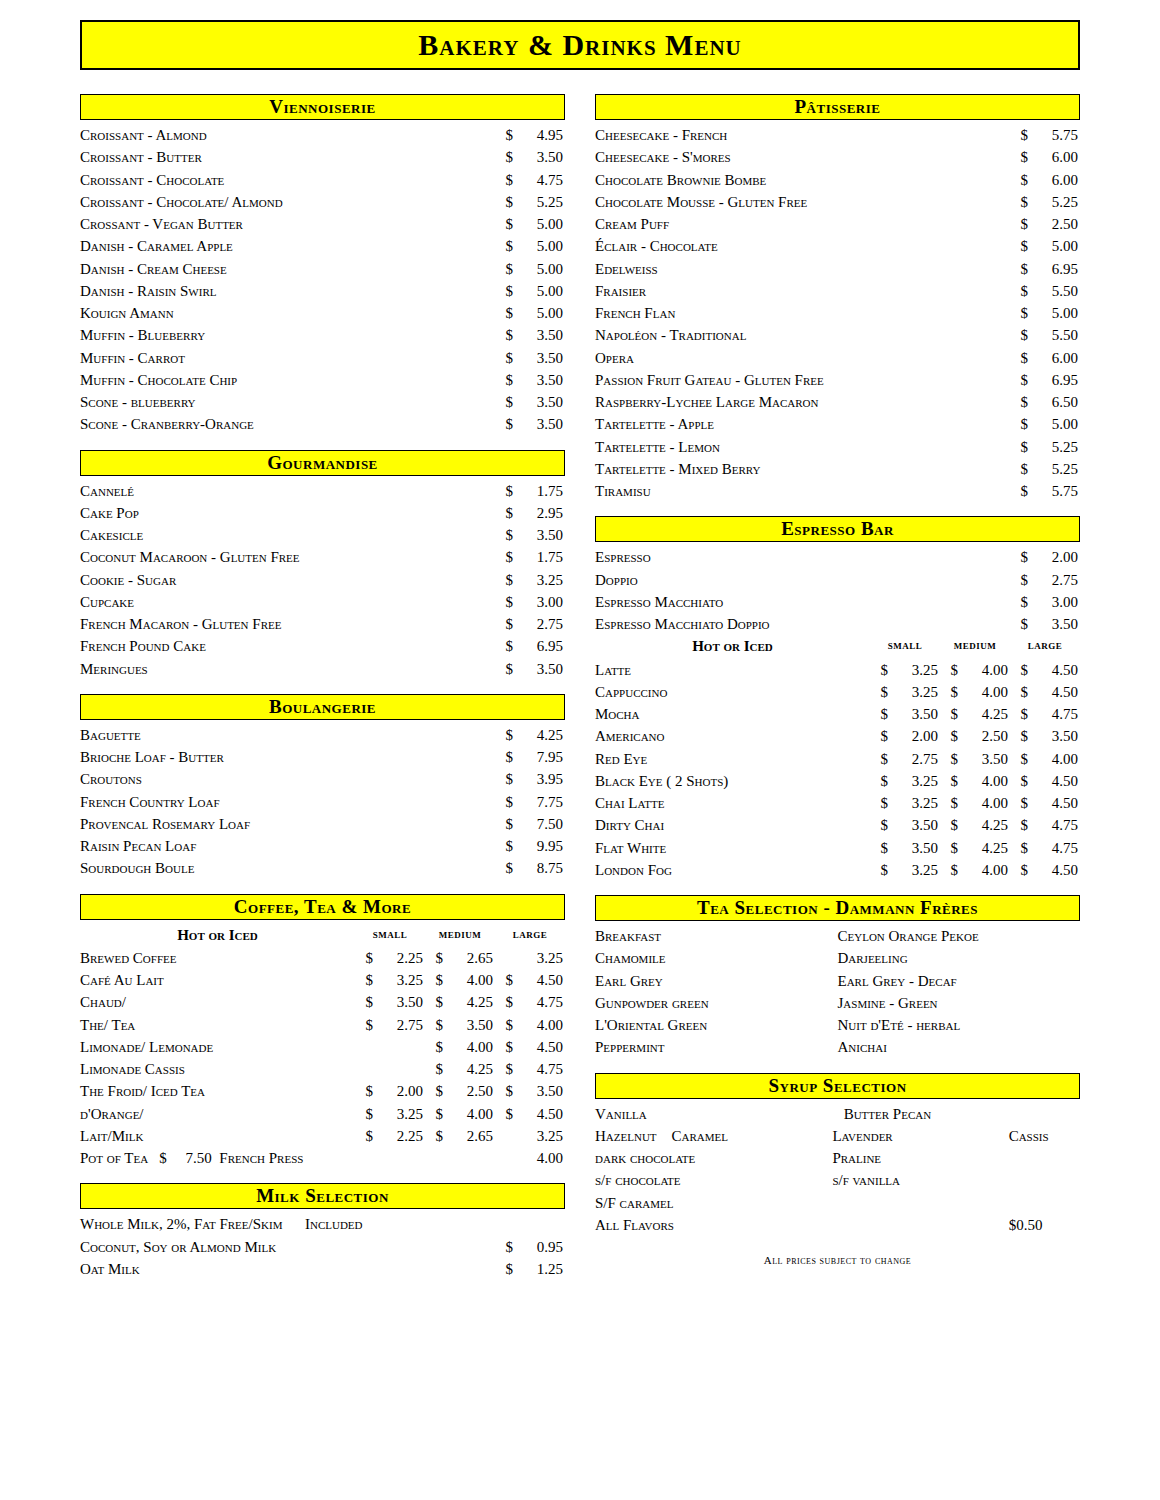Bakery & Drinks Menu
Viennoiserie
| Croissant - Almond | $ | 4.95 |
| Croissant - Butter | $ | 3.50 |
| Croissant - Chocolate | $ | 4.75 |
| Croissant - Chocolate/ Almond | $ | 5.25 |
| Crossant - Vegan Butter | $ | 5.00 |
| Danish - Caramel Apple | $ | 5.00 |
| Danish - Cream Cheese | $ | 5.00 |
| Danish - Raisin Swirl | $ | 5.00 |
| Kouign Amann | $ | 5.00 |
| Muffin - Blueberry | $ | 3.50 |
| Muffin - Carrot | $ | 3.50 |
| Muffin - Chocolate Chip | $ | 3.50 |
| Scone - blueberry | $ | 3.50 |
| Scone - Cranberry-Orange | $ | 3.50 |
Gourmandise
| Cannelé | $ | 1.75 |
| Cake Pop | $ | 2.95 |
| Cakesicle | $ | 3.50 |
| Coconut Macaroon - Gluten Free | $ | 1.75 |
| Cookie - Sugar | $ | 3.25 |
| Cupcake | $ | 3.00 |
| French Macaron - Gluten Free | $ | 2.75 |
| French Pound Cake | $ | 6.95 |
| Meringues | $ | 3.50 |
Boulangerie
| Baguette | $ | 4.25 |
| Brioche Loaf - Butter | $ | 7.95 |
| Croutons | $ | 3.95 |
| French Country Loaf | $ | 7.75 |
| Provencal Rosemary Loaf | $ | 7.50 |
| Raisin Pecan Loaf | $ | 9.95 |
| Sourdough Boule | $ | 8.75 |
Coffee, Tea & More
| Hot or Iced | small | medium | large |
| Brewed Coffee | $ | 2.25 | $ | 2.65 | | 3.25 |
| Café Au Lait | $ | 3.25 | $ | 4.00 | $ | 4.50 |
| Chaud/ | $ | 3.50 | $ | 4.25 | $ | 4.75 |
| The/ Tea | $ | 2.75 | $ | 3.50 | $ | 4.00 |
| Limonade/ Lemonade | | | $ | 4.00 | $ | 4.50 |
| Limonade Cassis | | | $ | 4.25 | $ | 4.75 |
| The Froid/ Iced Tea | $ | 2.00 | $ | 2.50 | $ | 3.50 |
| d'Orange/ | $ | 3.25 | $ | 4.00 | $ | 4.50 |
| Lait/Milk | $ | 2.25 | $ | 2.65 | | 3.25 |
| Pot of Tea $ 7.50 French Press | | | | | | 4.00 |
Milk Selection
| Whole Milk, 2%, Fat Free/Skim Included | | |
| Coconut, Soy or Almond Milk | $ | 0.95 |
| Oat Milk | $ | 1.25 |
Pâtisserie
| Cheesecake - French | $ | 5.75 |
| Cheesecake - S'mores | $ | 6.00 |
| Chocolate Brownie Bombe | $ | 6.00 |
| Chocolate Mousse - Gluten Free | $ | 5.25 |
| Cream Puff | $ | 2.50 |
| Éclair - Chocolate | $ | 5.00 |
| Edelweiss | $ | 6.95 |
| Fraisier | $ | 5.50 |
| French Flan | $ | 5.00 |
| Napoléon - Traditional | $ | 5.50 |
| Opera | $ | 6.00 |
| Passion Fruit Gateau - Gluten Free | $ | 6.95 |
| Raspberry-Lychee Large Macaron | $ | 6.50 |
| Tartelette - Apple | $ | 5.00 |
| Tartelette - Lemon | $ | 5.25 |
| Tartelette - Mixed Berry | $ | 5.25 |
| Tiramisu | $ | 5.75 |
Espresso Bar
| Espresso | $ | 2.00 |
| Doppio | $ | 2.75 |
| Espresso Macchiato | $ | 3.00 |
| Espresso Macchiato Doppio | $ | 3.50 |
| Hot or Iced | small | medium | large |
| Latte | $ | 3.25 | $ | 4.00 | $ | 4.50 |
| Cappuccino | $ | 3.25 | $ | 4.00 | $ | 4.50 |
| Mocha | $ | 3.50 | $ | 4.25 | $ | 4.75 |
| Americano | $ | 2.00 | $ | 2.50 | $ | 3.50 |
| Red Eye | $ | 2.75 | $ | 3.50 | $ | 4.00 |
| Black Eye ( 2 Shots) | $ | 3.25 | $ | 4.00 | $ | 4.50 |
| Chai Latte | $ | 3.25 | $ | 4.00 | $ | 4.50 |
| Dirty Chai | $ | 3.50 | $ | 4.25 | $ | 4.75 |
| Flat White | $ | 3.50 | $ | 4.25 | $ | 4.75 |
| London Fog | $ | 3.25 | $ | 4.00 | $ | 4.50 |
Tea Selection - Dammann Frères
| Breakfast | Ceylon Orange Pekoe |
| Chamomile | Darjeeling |
| Earl Grey | Earl Grey - Decaf |
| Gunpowder green | Jasmine - Green |
| L'Oriental Green | Nuit d'Eté - herbal |
| Peppermint | Anichai |
Syrup Selection
| Vanilla | Butter Pecan | |
| Hazelnut Caramel | Lavender | Cassis |
| dark chocolate | Praline | |
| s/f chocolate | s/f vanilla | |
| S/F caramel | | |
| All Flavors | | $0.50 |
All prices subject to change